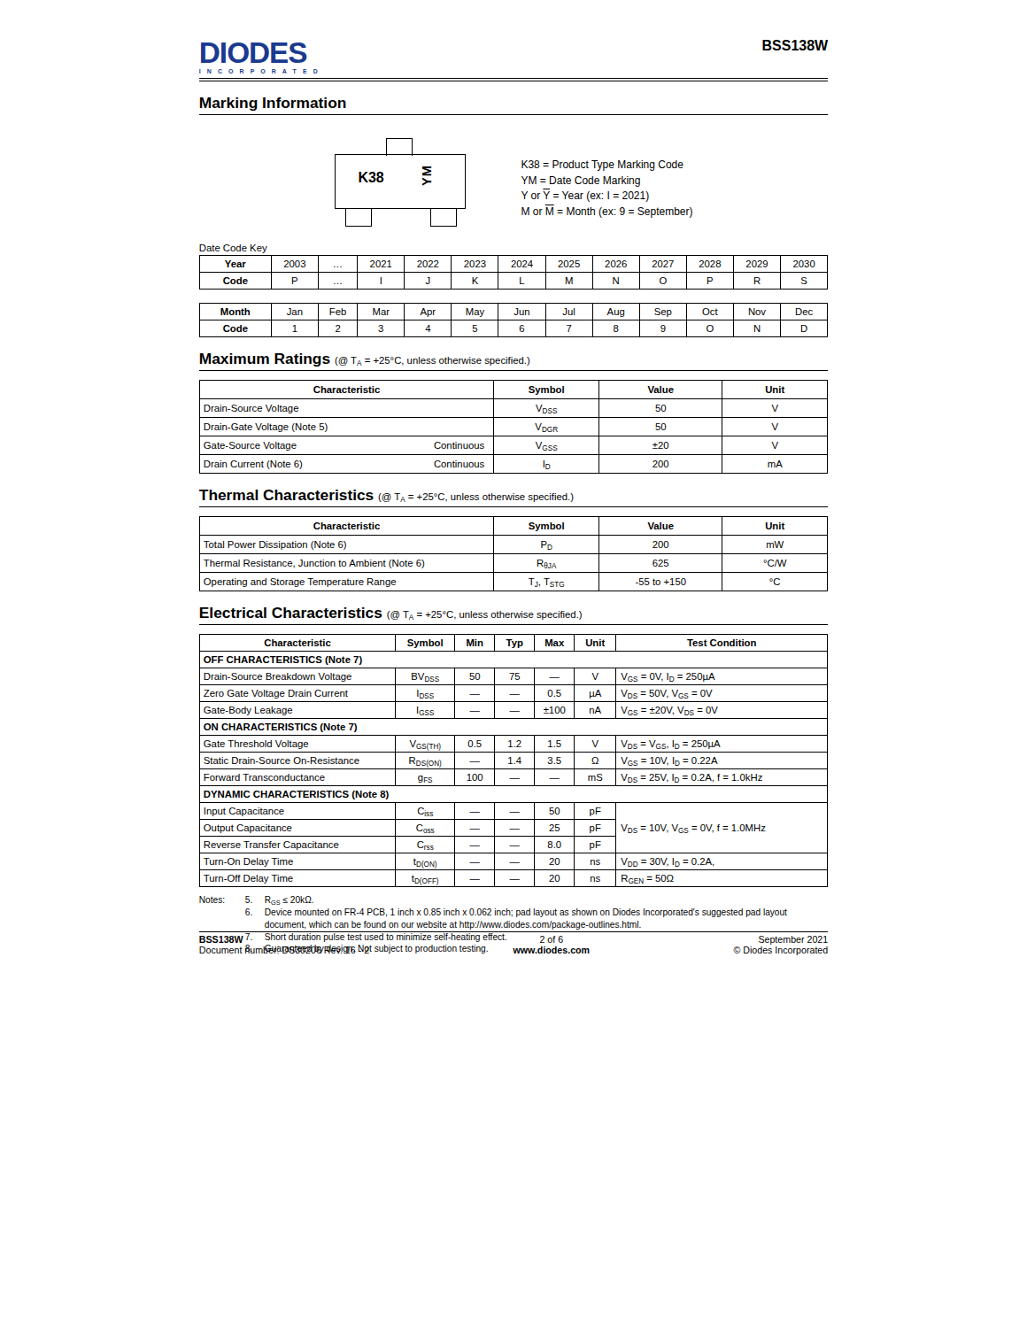DIODES
I N C O R P O R A T E D
BSS138W
Marking Information
K38
YM
K38 = Product Type Marking Code
YM = Date Code Marking
Y or Y = Year (ex: I = 2021)
M or M = Month (ex: 9 = September)
Date Code Key
| Year | 2003 | … | 2021 | 2022 | 2023 | 2024 | 2025 | 2026 | 2027 | 2028 | 2029 | 2030 |
| Code | P | … | I | J | K | L | M | N | O | P | R | S |
| Month | Jan | Feb | Mar | Apr | May | Jun | Jul | Aug | Sep | Oct | Nov | Dec |
| Code | 1 | 2 | 3 | 4 | 5 | 6 | 7 | 8 | 9 | O | N | D |
Maximum Ratings (@ TA = +25°C, unless otherwise specified.)
| Characteristic | Symbol | Value | Unit |
| --- | --- | --- | --- |
| Drain-Source Voltage | V DSS | 50 | V |
| Drain-Gate Voltage (Note 5) | V DGR | 50 | V |
| Gate-Source Voltage Continuous | V GSS | ±20 | V |
| Drain Current (Note 6) Continuous | I D | 200 | mA |
Thermal Characteristics (@ TA = +25°C, unless otherwise specified.)
| Characteristic | Symbol | Value | Unit |
| --- | --- | --- | --- |
| Total Power Dissipation (Note 6) | P D | 200 | mW |
| Thermal Resistance, Junction to Ambient (Note 6) | R θJA | 625 | °C/W |
| Operating and Storage Temperature Range | T J , T STG | -55 to +150 | °C |
Electrical Characteristics (@ TA = +25°C, unless otherwise specified.)
| Characteristic | Symbol | Min | Typ | Max | Unit | Test Condition |
| --- | --- | --- | --- | --- | --- | --- |
| OFF CHARACTERISTICS (Note 7) |
| Drain-Source Breakdown Voltage | BV DSS | 50 | 75 | — | V | V GS = 0V, I D = 250µA |
| Zero Gate Voltage Drain Current | I DSS | — | — | 0.5 | µA | V DS = 50V, V GS = 0V |
| Gate-Body Leakage | I GSS | — | — | ±100 | nA | V GS = ±20V, V DS = 0V |
| ON CHARACTERISTICS (Note 7) |
| Gate Threshold Voltage | V GS(TH) | 0.5 | 1.2 | 1.5 | V | V DS = V GS , I D = 250µA |
| Static Drain-Source On-Resistance | R DS(ON) | — | 1.4 | 3.5 | Ω | V GS = 10V, I D = 0.22A |
| Forward Transconductance | g FS | 100 | — | — | mS | V DS = 25V, I D = 0.2A, f = 1.0kHz |
| DYNAMIC CHARACTERISTICS (Note 8) |
| Input Capacitance | C iss | — | — | 50 | pF | V DS = 10V, V GS = 0V, f = 1.0MHz |
| Output Capacitance | C oss | — | — | 25 | pF |
| Reverse Transfer Capacitance | C rss | — | — | 8.0 | pF |
| Turn-On Delay Time | t D(ON) | — | — | 20 | ns | V DD = 30V, I D = 0.2A, |
| Turn-Off Delay Time | t D(OFF) | — | — | 20 | ns | R GEN = 50Ω |
Notes:
5.
RGS ≤ 20kΩ.
6.
Device mounted on FR-4 PCB, 1 inch x 0.85 inch x 0.062 inch; pad layout as shown on Diodes Incorporated's suggested pad layout document, which can be found on our website at http://www.diodes.com/package-outlines.html.
7.
Short duration pulse test used to minimize self-heating effect.
8.
Guaranteed by design. Not subject to production testing.
BSS138W
Document number: DS30206 Rev. 16 - 2
2 of 6
www.diodes.com
September 2021
© Diodes Incorporated